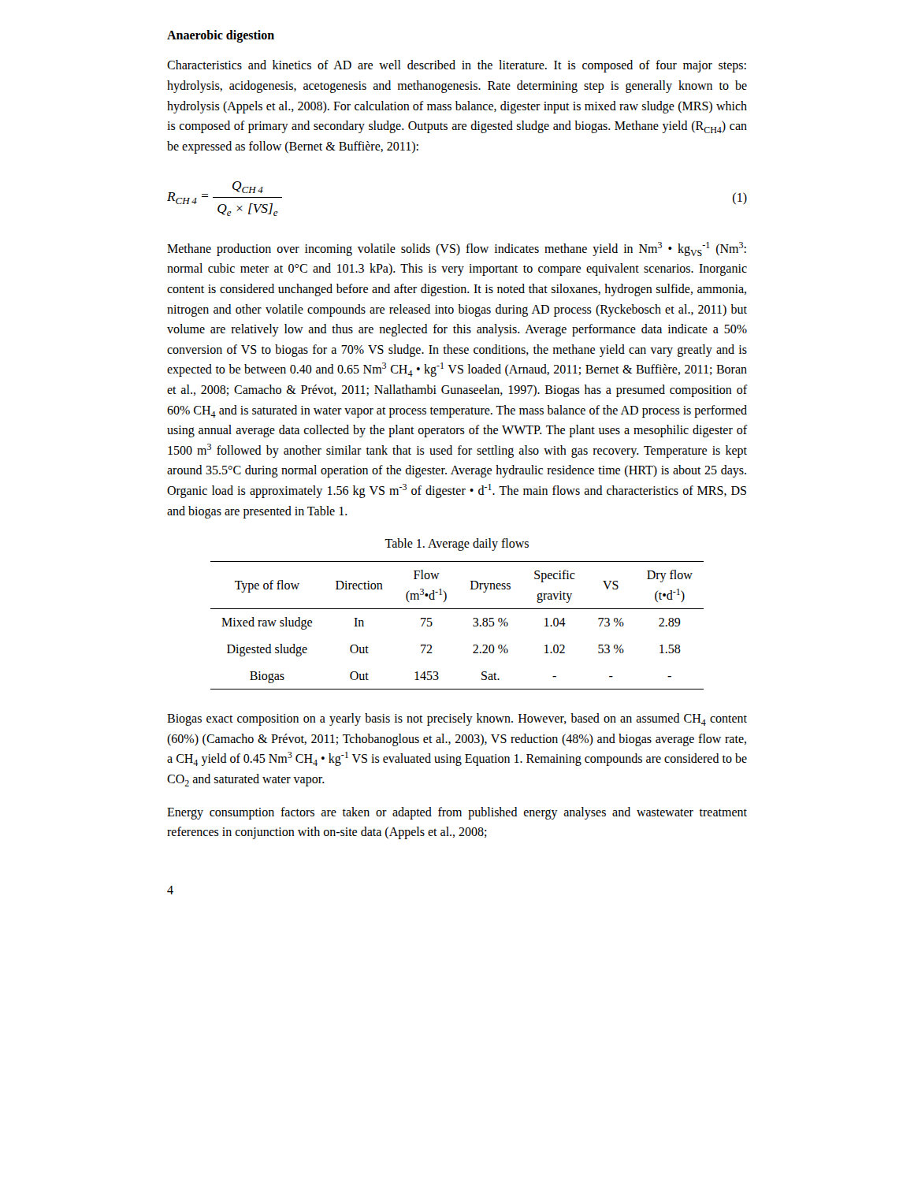Anaerobic digestion
Characteristics and kinetics of AD are well described in the literature. It is composed of four major steps: hydrolysis, acidogenesis, acetogenesis and methanogenesis. Rate determining step is generally known to be hydrolysis (Appels et al., 2008). For calculation of mass balance, digester input is mixed raw sludge (MRS) which is composed of primary and secondary sludge. Outputs are digested sludge and biogas. Methane yield (RCH4) can be expressed as follow (Bernet & Buffière, 2011):
RCH 4 = QCH 4 Qe × [VS]e (1)
Methane production over incoming volatile solids (VS) flow indicates methane yield in Nm3 • kgVS-1 (Nm3: normal cubic meter at 0°C and 101.3 kPa). This is very important to compare equivalent scenarios. Inorganic content is considered unchanged before and after digestion. It is noted that siloxanes, hydrogen sulfide, ammonia, nitrogen and other volatile compounds are released into biogas during AD process (Ryckebosch et al., 2011) but volume are relatively low and thus are neglected for this analysis. Average performance data indicate a 50% conversion of VS to biogas for a 70% VS sludge. In these conditions, the methane yield can vary greatly and is expected to be between 0.40 and 0.65 Nm3 CH4 • kg-1 VS loaded (Arnaud, 2011; Bernet & Buffière, 2011; Boran et al., 2008; Camacho & Prévot, 2011; Nallathambi Gunaseelan, 1997). Biogas has a presumed composition of 60% CH4 and is saturated in water vapor at process temperature. The mass balance of the AD process is performed using annual average data collected by the plant operators of the WWTP. The plant uses a mesophilic digester of 1500 m3 followed by another similar tank that is used for settling also with gas recovery. Temperature is kept around 35.5°C during normal operation of the digester. Average hydraulic residence time (HRT) is about 25 days. Organic load is approximately 1.56 kg VS m-3 of digester • d-1. The main flows and characteristics of MRS, DS and biogas are presented in Table 1.
Table 1. Average daily flows
| Type of flow | Direction | Flow (m 3 •d -1 ) | Dryness | Specific gravity | VS | Dry flow (t•d -1 ) |
| --- | --- | --- | --- | --- | --- | --- |
| Mixed raw sludge | In | 75 | 3.85 % | 1.04 | 73 % | 2.89 |
| Digested sludge | Out | 72 | 2.20 % | 1.02 | 53 % | 1.58 |
| Biogas | Out | 1453 | Sat. | - | - | - |
Biogas exact composition on a yearly basis is not precisely known. However, based on an assumed CH4 content (60%) (Camacho & Prévot, 2011; Tchobanoglous et al., 2003), VS reduction (48%) and biogas average flow rate, a CH4 yield of 0.45 Nm3 CH4 • kg-1 VS is evaluated using Equation 1. Remaining compounds are considered to be CO2 and saturated water vapor.
Energy consumption factors are taken or adapted from published energy analyses and wastewater treatment references in conjunction with on-site data (Appels et al., 2008;
4